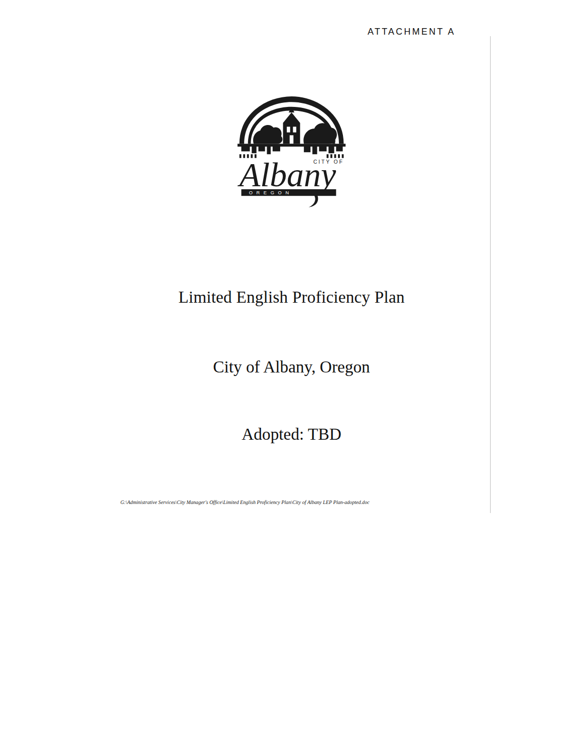ATTACHMENT A
CITY OF Albany OREGON
Limited English Proficiency Plan
City of Albany, Oregon
Adopted: TBD
G:\Administrative Services\City Manager's Office\Limited English Proficiency Plan\City of Albany LEP Plan-adopted.doc